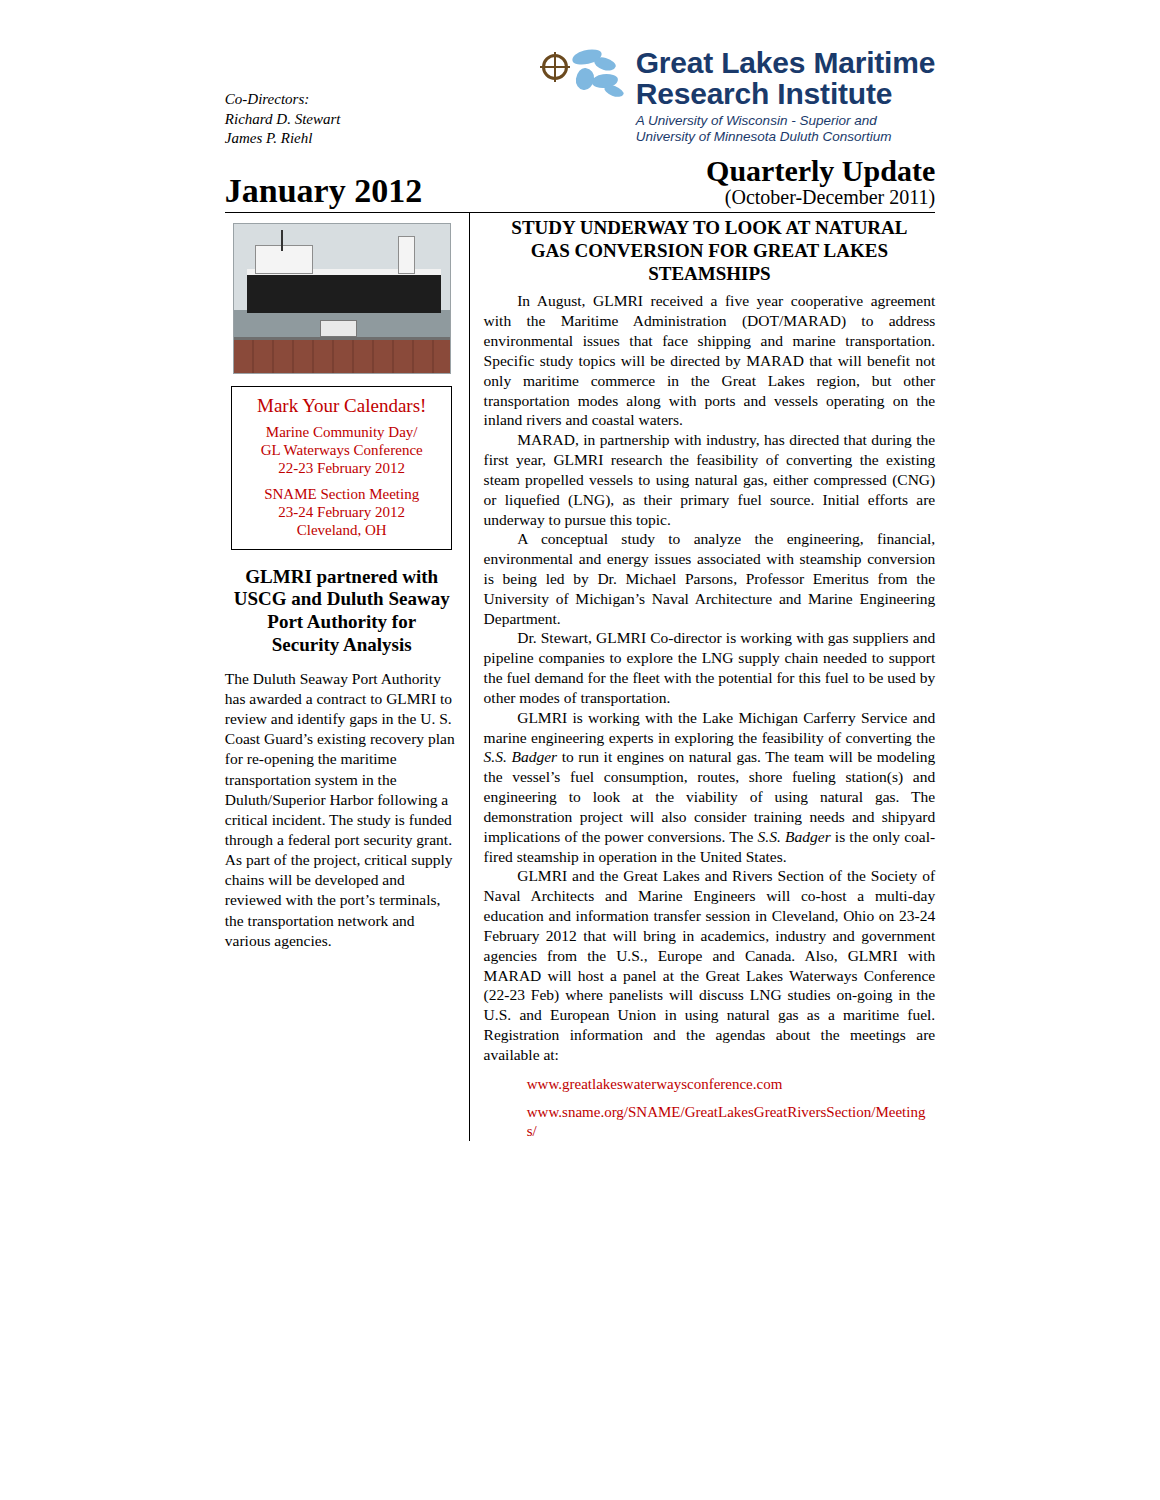Co-Directors:
Richard D. Stewart
James P. Riehl
Great Lakes Maritime
Research Institute
A University of Wisconsin - Superior and
University of Minnesota Duluth Consortium
January 2012
Quarterly Update
(October-December 2011)
Mark Your Calendars!
Marine Community Day/
GL Waterways Conference
22-23 February 2012
SNAME Section Meeting
23-24 February 2012
Cleveland, OH
GLMRI partnered with
USCG and Duluth Seaway
Port Authority for
Security Analysis
The Duluth Seaway Port Authority has awarded a contract to GLMRI to review and identify gaps in the U. S. Coast Guard’s existing recovery plan for re-opening the maritime transportation system in the Duluth/Superior Harbor following a critical incident. The study is funded through a federal port security grant. As part of the project, critical supply chains will be developed and reviewed with the port’s terminals, the transportation network and various agencies.
STUDY UNDERWAY TO LOOK AT NATURAL
GAS CONVERSION FOR GREAT LAKES
STEAMSHIPS
In August, GLMRI received a five year cooperative agreement with the Maritime Administration (DOT/MARAD) to address environmental issues that face shipping and marine transportation. Specific study topics will be directed by MARAD that will benefit not only maritime commerce in the Great Lakes region, but other transportation modes along with ports and vessels operating on the inland rivers and coastal waters.
MARAD, in partnership with industry, has directed that during the first year, GLMRI research the feasibility of converting the existing steam propelled vessels to using natural gas, either compressed (CNG) or liquefied (LNG), as their primary fuel source. Initial efforts are underway to pursue this topic.
A conceptual study to analyze the engineering, financial, environmental and energy issues associated with steamship conversion is being led by Dr. Michael Parsons, Professor Emeritus from the University of Michigan’s Naval Architecture and Marine Engineering Department.
Dr. Stewart, GLMRI Co-director is working with gas suppliers and pipeline companies to explore the LNG supply chain needed to support the fuel demand for the fleet with the potential for this fuel to be used by other modes of transportation.
GLMRI is working with the Lake Michigan Carferry Service and marine engineering experts in exploring the feasibility of converting the S.S. Badger to run it engines on natural gas. The team will be modeling the vessel’s fuel consumption, routes, shore fueling station(s) and engineering to look at the viability of using natural gas. The demonstration project will also consider training needs and shipyard implications of the power conversions. The S.S. Badger is the only coal-fired steamship in operation in the United States.
GLMRI and the Great Lakes and Rivers Section of the Society of Naval Architects and Marine Engineers will co-host a multi-day education and information transfer session in Cleveland, Ohio on 23-24 February 2012 that will bring in academics, industry and government agencies from the U.S., Europe and Canada. Also, GLMRI with MARAD will host a panel at the Great Lakes Waterways Conference (22-23 Feb) where panelists will discuss LNG studies on-going in the U.S. and European Union in using natural gas as a maritime fuel. Registration information and the agendas about the meetings are available at:
www.greatlakeswaterwaysconference.com www.sname.org/SNAME/GreatLakesGreatRiversSection/Meetings/